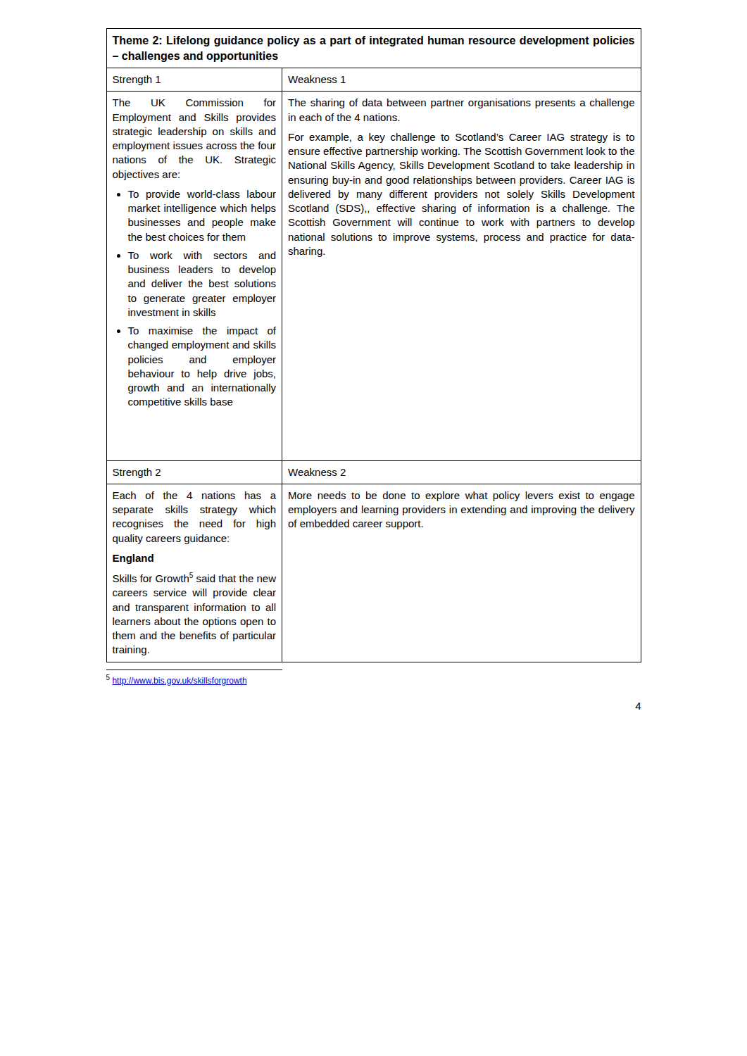| Theme 2: Lifelong guidance policy as a part of integrated human resource development policies – challenges and opportunities |
| Strength 1 | Weakness 1 |
| The UK Commission for Employment and Skills provides strategic leadership on skills and employment issues across the four nations of the UK. Strategic objectives are: To provide world-class labour market intelligence which helps businesses and people make the best choices for them To work with sectors and business leaders to develop and deliver the best solutions to generate greater employer investment in skills To maximise the impact of changed employment and skills policies and employer behaviour to help drive jobs, growth and an internationally competitive skills base | The sharing of data between partner organisations presents a challenge in each of the 4 nations. For example, a key challenge to Scotland’s Career IAG strategy is to ensure effective partnership working. The Scottish Government look to the National Skills Agency, Skills Development Scotland to take leadership in ensuring buy-in and good relationships between providers. Career IAG is delivered by many different providers not solely Skills Development Scotland (SDS),, effective sharing of information is a challenge. The Scottish Government will continue to work with partners to develop national solutions to improve systems, process and practice for data-sharing. |
| Strength 2 | Weakness 2 |
| Each of the 4 nations has a separate skills strategy which recognises the need for high quality careers guidance: England Skills for Growth 5 said that the new careers service will provide clear and transparent information to all learners about the options open to them and the benefits of particular training. | More needs to be done to explore what policy levers exist to engage employers and learning providers in extending and improving the delivery of embedded career support. |
5 http://www.bis.gov.uk/skillsforgrowth
4